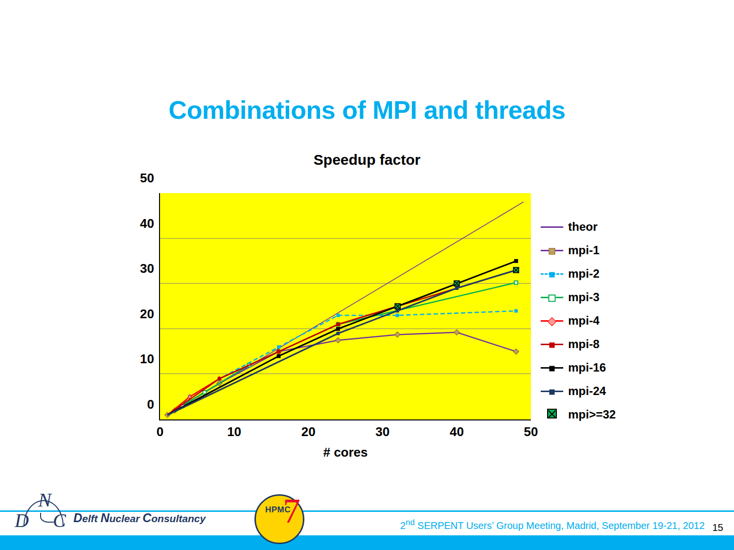Combinations of MPI and threads
Speedup factor
0
10
20
30
40
50
0
10
20
30
40
50
# cores
theor
mpi-1
mpi-2
mpi-3
mpi-4
mpi-8
mpi-16
mpi-24
mpi>=32
2nd SERPENT Users’ Group Meeting, Madrid, September 19-21, 2012
15
N D C
Delft Nuclear Consultancy
HPMC
7